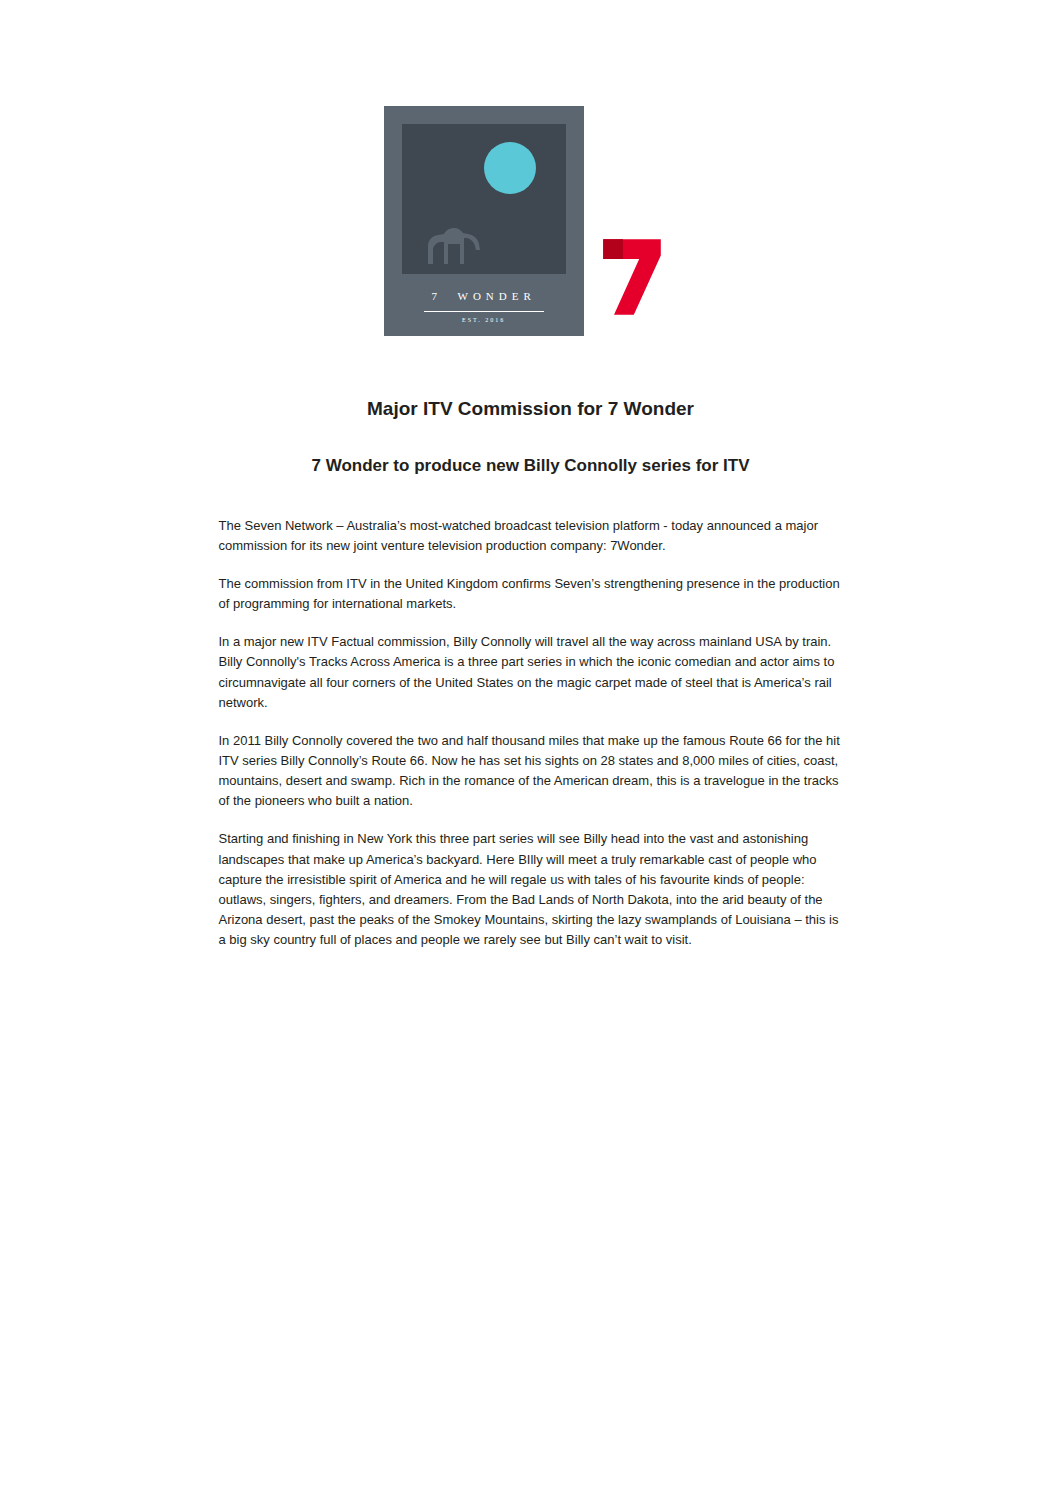7 WONDER
EST. 2016
Major ITV Commission for 7 Wonder
7 Wonder to produce new Billy Connolly series for ITV
The Seven Network – Australia’s most-watched broadcast television platform - today announced a major commission for its new joint venture television production company: 7Wonder.
The commission from ITV in the United Kingdom confirms Seven’s strengthening presence in the production of programming for international markets.
In a major new ITV Factual commission, Billy Connolly will travel all the way across mainland USA by train. Billy Connolly's Tracks Across America is a three part series in which the iconic comedian and actor aims to circumnavigate all four corners of the United States on the magic carpet made of steel that is America’s rail network.
In 2011 Billy Connolly covered the two and half thousand miles that make up the famous Route 66 for the hit ITV series Billy Connolly’s Route 66. Now he has set his sights on 28 states and 8,000 miles of cities, coast, mountains, desert and swamp. Rich in the romance of the American dream, this is a travelogue in the tracks of the pioneers who built a nation.
Starting and finishing in New York this three part series will see Billy head into the vast and astonishing landscapes that make up America’s backyard. Here BIlly will meet a truly remarkable cast of people who capture the irresistible spirit of America and he will regale us with tales of his favourite kinds of people: outlaws, singers, fighters, and dreamers. From the Bad Lands of North Dakota, into the arid beauty of the Arizona desert, past the peaks of the Smokey Mountains, skirting the lazy swamplands of Louisiana – this is a big sky country full of places and people we rarely see but Billy can’t wait to visit.